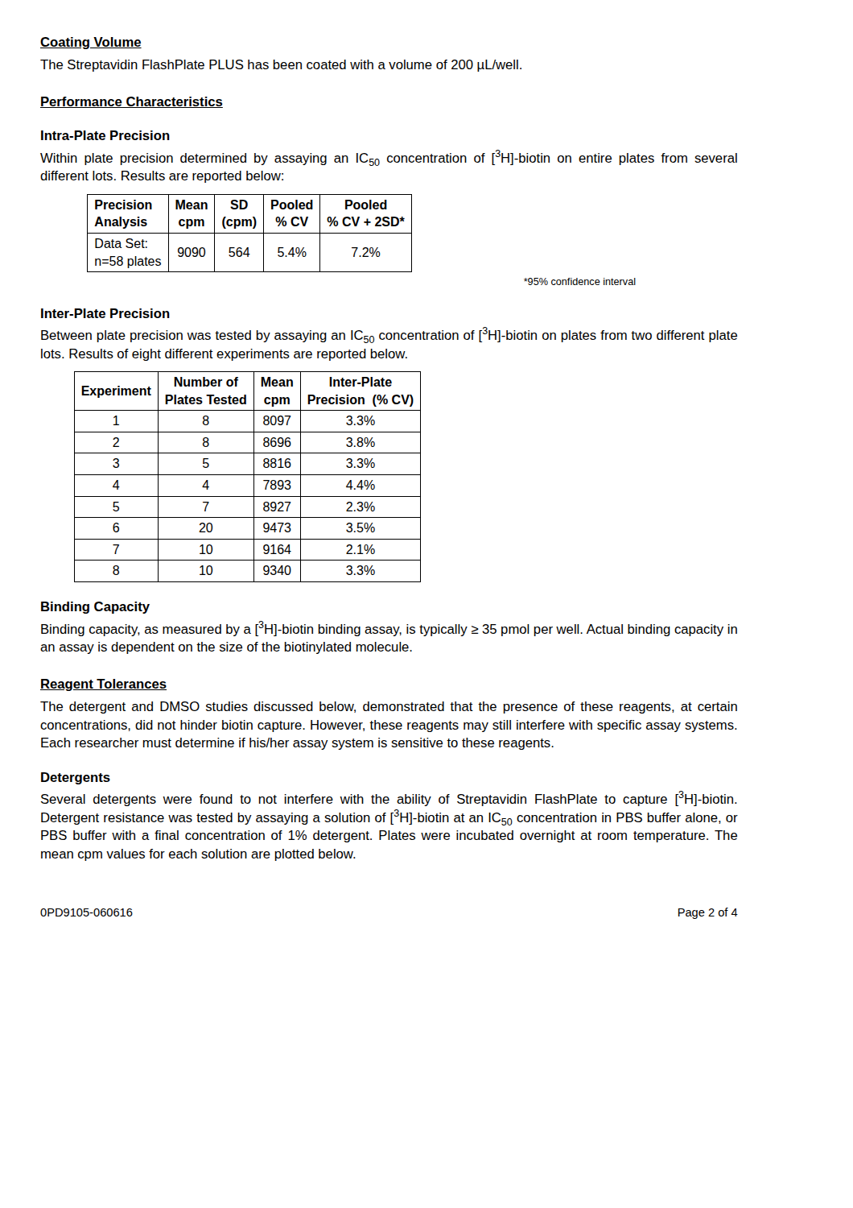Coating Volume
The Streptavidin FlashPlate PLUS has been coated with a volume of 200 µL/well.
Performance Characteristics
Intra-Plate Precision
Within plate precision determined by assaying an IC50 concentration of [3H]-biotin on entire plates from several different lots. Results are reported below:
| Precision Analysis | Mean cpm | SD (cpm) | Pooled % CV | Pooled % CV + 2SD* |
| --- | --- | --- | --- | --- |
| Data Set: n=58 plates | 9090 | 564 | 5.4% | 7.2% |
*95% confidence interval
Inter-Plate Precision
Between plate precision was tested by assaying an IC50 concentration of [3H]-biotin on plates from two different plate lots. Results of eight different experiments are reported below.
| Experiment | Number of Plates Tested | Mean cpm | Inter-Plate Precision (% CV) |
| --- | --- | --- | --- |
| 1 | 8 | 8097 | 3.3% |
| 2 | 8 | 8696 | 3.8% |
| 3 | 5 | 8816 | 3.3% |
| 4 | 4 | 7893 | 4.4% |
| 5 | 7 | 8927 | 2.3% |
| 6 | 20 | 9473 | 3.5% |
| 7 | 10 | 9164 | 2.1% |
| 8 | 10 | 9340 | 3.3% |
Binding Capacity
Binding capacity, as measured by a [3H]-biotin binding assay, is typically ≥ 35 pmol per well. Actual binding capacity in an assay is dependent on the size of the biotinylated molecule.
Reagent Tolerances
The detergent and DMSO studies discussed below, demonstrated that the presence of these reagents, at certain concentrations, did not hinder biotin capture. However, these reagents may still interfere with specific assay systems. Each researcher must determine if his/her assay system is sensitive to these reagents.
Detergents
Several detergents were found to not interfere with the ability of Streptavidin FlashPlate to capture [3H]-biotin. Detergent resistance was tested by assaying a solution of [3H]-biotin at an IC50 concentration in PBS buffer alone, or PBS buffer with a final concentration of 1% detergent. Plates were incubated overnight at room temperature. The mean cpm values for each solution are plotted below.
0PD9105-060616 Page 2 of 4